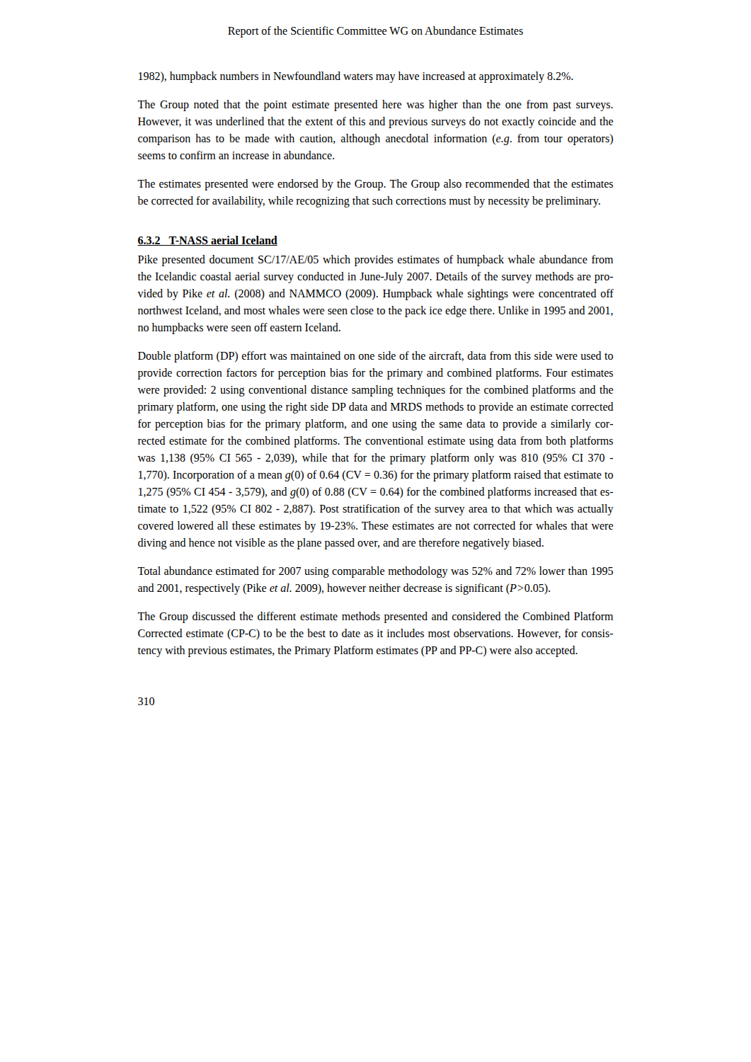Report of the Scientific Committee WG on Abundance Estimates
1982), humpback numbers in Newfoundland waters may have increased at approximately 8.2%.
The Group noted that the point estimate presented here was higher than the one from past surveys. However, it was underlined that the extent of this and previous surveys do not exactly coincide and the comparison has to be made with caution, although anecdotal information (e.g. from tour operators) seems to confirm an increase in abundance.
The estimates presented were endorsed by the Group. The Group also recommended that the estimates be corrected for availability, while recognizing that such corrections must by necessity be preliminary.
6.3.2 T-NASS aerial Iceland
Pike presented document SC/17/AE/05 which provides estimates of humpback whale abundance from the Icelandic coastal aerial survey conducted in June-July 2007. Details of the survey methods are provided by Pike et al. (2008) and NAMMCO (2009). Humpback whale sightings were concentrated off northwest Iceland, and most whales were seen close to the pack ice edge there. Unlike in 1995 and 2001, no humpbacks were seen off eastern Iceland.
Double platform (DP) effort was maintained on one side of the aircraft, data from this side were used to provide correction factors for perception bias for the primary and combined platforms. Four estimates were provided: 2 using conventional distance sampling techniques for the combined platforms and the primary platform, one using the right side DP data and MRDS methods to provide an estimate corrected for perception bias for the primary platform, and one using the same data to provide a similarly corrected estimate for the combined platforms. The conventional estimate using data from both platforms was 1,138 (95% CI 565 - 2,039), while that for the primary platform only was 810 (95% CI 370 - 1,770). Incorporation of a mean g(0) of 0.64 (CV = 0.36) for the primary platform raised that estimate to 1,275 (95% CI 454 - 3,579), and g(0) of 0.88 (CV = 0.64) for the combined platforms increased that estimate to 1,522 (95% CI 802 - 2,887). Post stratification of the survey area to that which was actually covered lowered all these estimates by 19-23%. These estimates are not corrected for whales that were diving and hence not visible as the plane passed over, and are therefore negatively biased.
Total abundance estimated for 2007 using comparable methodology was 52% and 72% lower than 1995 and 2001, respectively (Pike et al. 2009), however neither decrease is significant (P>0.05).
The Group discussed the different estimate methods presented and considered the Combined Platform Corrected estimate (CP-C) to be the best to date as it includes most observations. However, for consistency with previous estimates, the Primary Platform estimates (PP and PP-C) were also accepted.
310